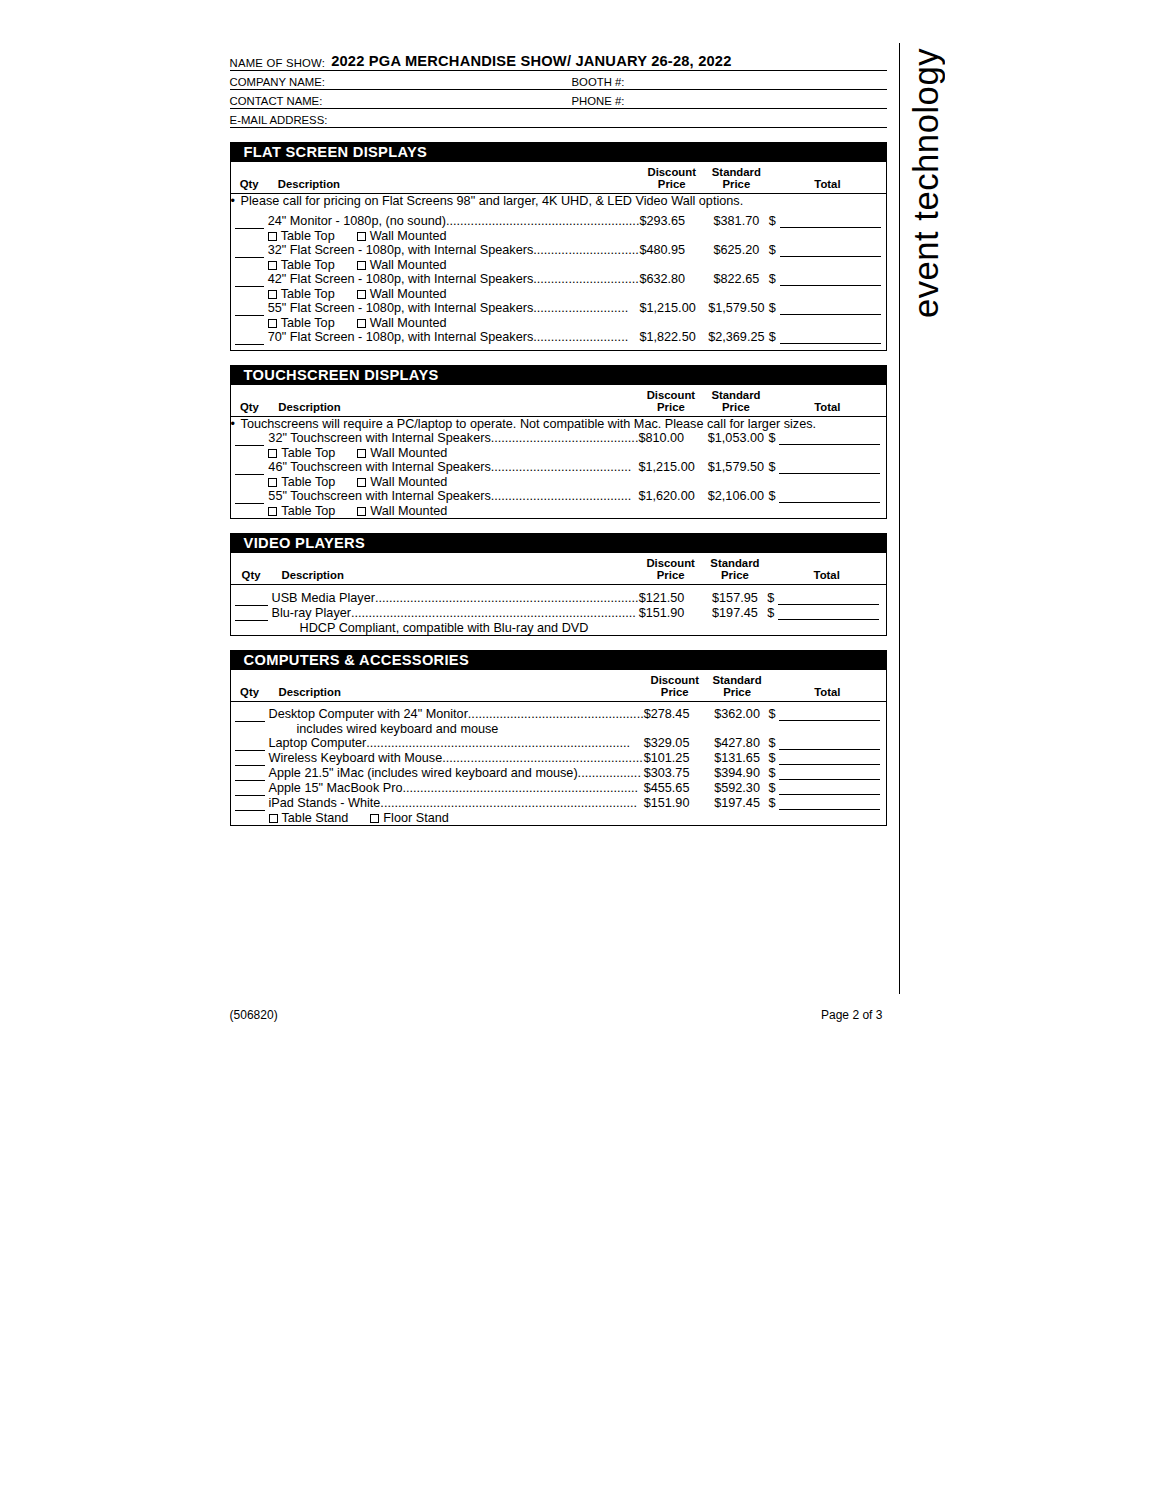event technology
NAME OF SHOW: 2022 PGA MERCHANDISE SHOW/ JANUARY 26-28, 2022
COMPANY NAME:
BOOTH #:
CONTACT NAME:
PHONE #:
E-MAIL ADDRESS:
FLAT SCREEN DISPLAYS
| Qty | Description | Discount Price | Standard Price | Total |
| --- | --- | --- | --- | --- |
| • Please call for pricing on Flat Screens 98" and larger, 4K UHD, & LED Video Wall options. |
| | 24" Monitor - 1080p, (no sound) ....................................................... | $293.65 | $381.70 | $ |
| | Table Top Wall Mounted | |
| | 32" Flat Screen - 1080p, with Internal Speakers .............................. | $480.95 | $625.20 | $ |
| | Table Top Wall Mounted | |
| | 42" Flat Screen - 1080p, with Internal Speakers .............................. | $632.80 | $822.65 | $ |
| | Table Top Wall Mounted | |
| | 55" Flat Screen - 1080p, with Internal Speakers ........................... | $1,215.00 | $1,579.50 | $ |
| | Table Top Wall Mounted | |
| | 70" Flat Screen - 1080p, with Internal Speakers ........................... | $1,822.50 | $2,369.25 | $ |
TOUCHSCREEN DISPLAYS
| Qty | Description | Discount Price | Standard Price | Total |
| --- | --- | --- | --- | --- |
| • Touchscreens will require a PC/laptop to operate. Not compatible with Mac. Please call for larger sizes. |
| | 32" Touchscreen with Internal Speakers .......................................... | $810.00 | $1,053.00 | $ |
| | Table Top Wall Mounted | |
| | 46" Touchscreen with Internal Speakers ........................................ | $1,215.00 | $1,579.50 | $ |
| | Table Top Wall Mounted | |
| | 55" Touchscreen with Internal Speakers ........................................ | $1,620.00 | $2,106.00 | $ |
| | Table Top Wall Mounted | |
VIDEO PLAYERS
| Qty | Description | Discount Price | Standard Price | Total |
| --- | --- | --- | --- | --- |
| | USB Media Player ........................................................................... | $121.50 | $157.95 | $ |
| | Blu-ray Player ................................................................................. | $151.90 | $197.45 | $ |
| | HDCP Compliant, compatible with Blu-ray and DVD | |
COMPUTERS & ACCESSORIES
| Qty | Description | Discount Price | Standard Price | Total |
| --- | --- | --- | --- | --- |
| | Desktop Computer with 24" Monitor .................................................. | $278.45 | $362.00 | $ |
| | includes wired keyboard and mouse | |
| | Laptop Computer ........................................................................... | $329.05 | $427.80 | $ |
| | Wireless Keyboard with Mouse ......................................................... | $101.25 | $131.65 | $ |
| | Apple 21.5" iMac (includes wired keyboard and mouse) .................. | $303.75 | $394.90 | $ |
| | Apple 15" MacBook Pro ................................................................... | $455.65 | $592.30 | $ |
| | iPad Stands - White ......................................................................... | $151.90 | $197.45 | $ |
| | Table Stand Floor Stand | |
(506820) Page 2 of 3